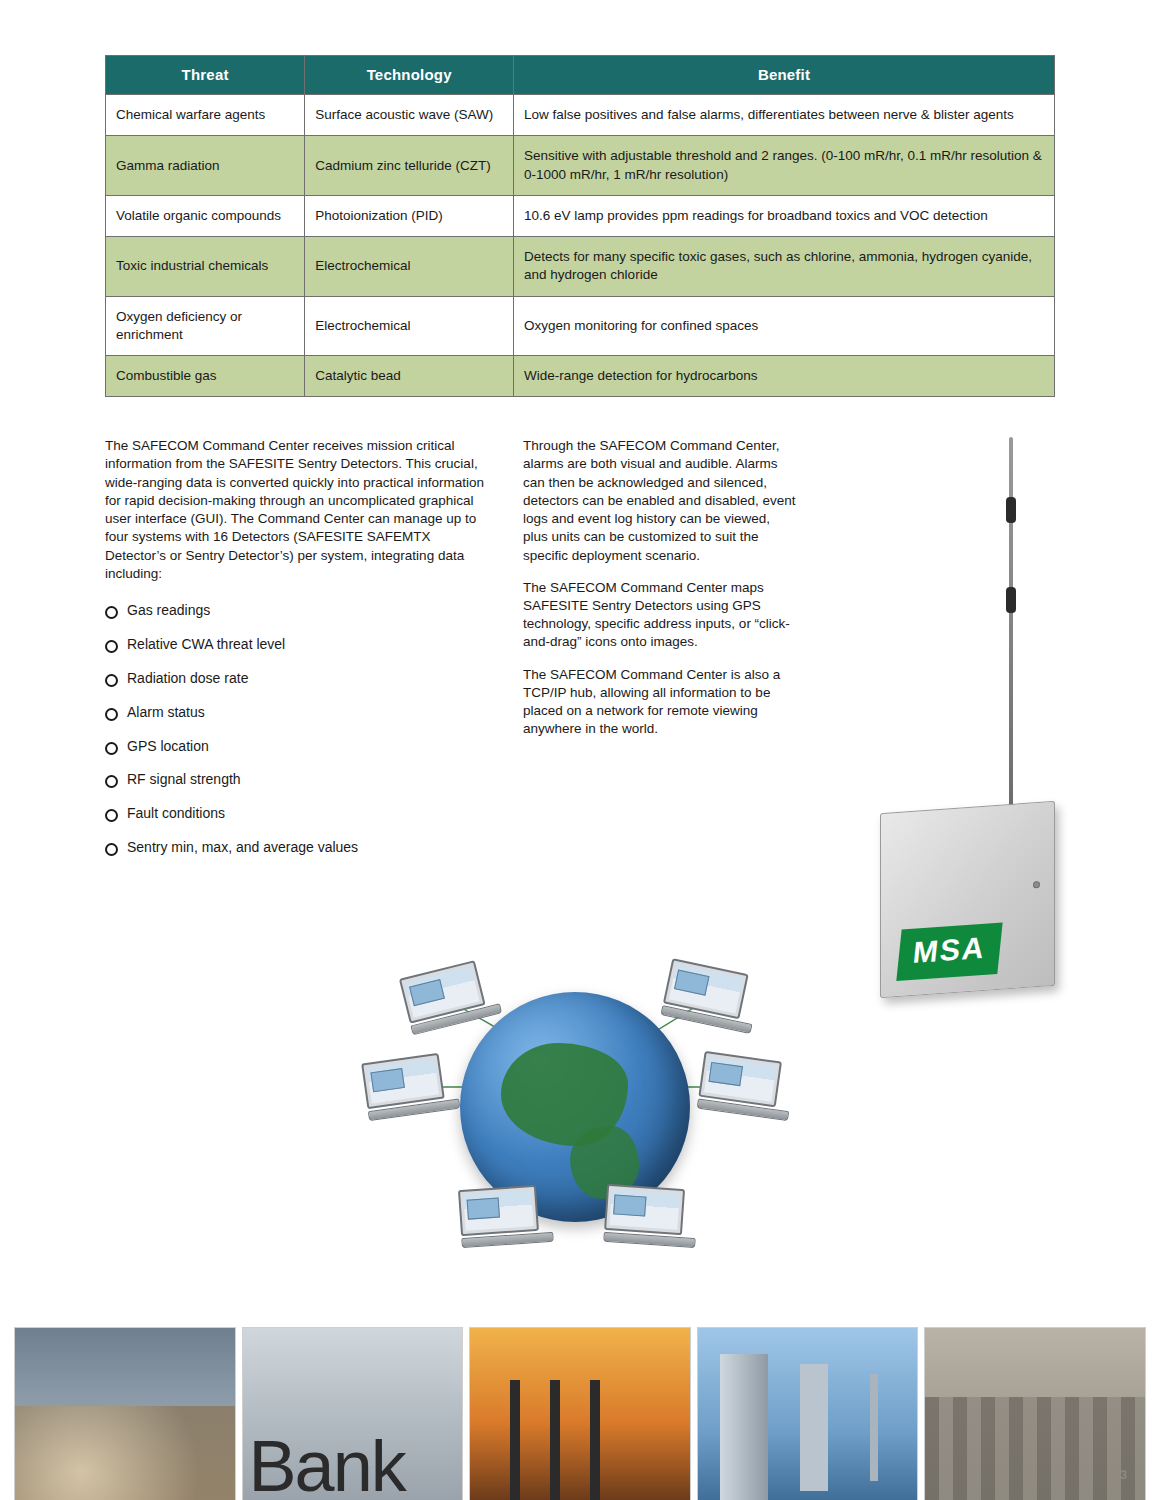| Threat | Technology | Benefit |
| --- | --- | --- |
| Chemical warfare agents | Surface acoustic wave (SAW) | Low false positives and false alarms, differentiates between nerve & blister agents |
| Gamma radiation | Cadmium zinc telluride (CZT) | Sensitive with adjustable threshold and 2 ranges. (0-100 mR/hr, 0.1 mR/hr resolution & 0-1000 mR/hr, 1 mR/hr resolution) |
| Volatile organic compounds | Photoionization (PID) | 10.6 eV lamp provides ppm readings for broadband toxics and VOC detection |
| Toxic industrial chemicals | Electrochemical | Detects for many specific toxic gases, such as chlorine, ammonia, hydrogen cyanide, and hydrogen chloride |
| Oxygen deficiency or enrichment | Electrochemical | Oxygen monitoring for confined spaces |
| Combustible gas | Catalytic bead | Wide-range detection for hydrocarbons |
The SAFECOM Command Center receives mission critical information from the SAFESITE Sentry Detectors. This crucial, wide-ranging data is converted quickly into practical information for rapid decision-making through an uncomplicated graphical user interface (GUI). The Command Center can manage up to four systems with 16 Detectors (SAFESITE SAFEMTX Detector’s or Sentry Detector’s) per system, integrating data including:
Gas readings
Relative CWA threat level
Radiation dose rate
Alarm status
GPS location
RF signal strength
Fault conditions
Sentry min, max, and average values
Through the SAFECOM Command Center, alarms are both visual and audible. Alarms can then be acknowledged and silenced, detectors can be enabled and disabled, event logs and event log history can be viewed, plus units can be customized to suit the specific deployment scenario.
The SAFECOM Command Center maps SAFESITE Sentry Detectors using GPS technology, specific address inputs, or “click-and-drag” icons onto images.
The SAFECOM Command Center is also a TCP/IP hub, allowing all information to be placed on a network for remote viewing anywhere in the world.
MSA
3